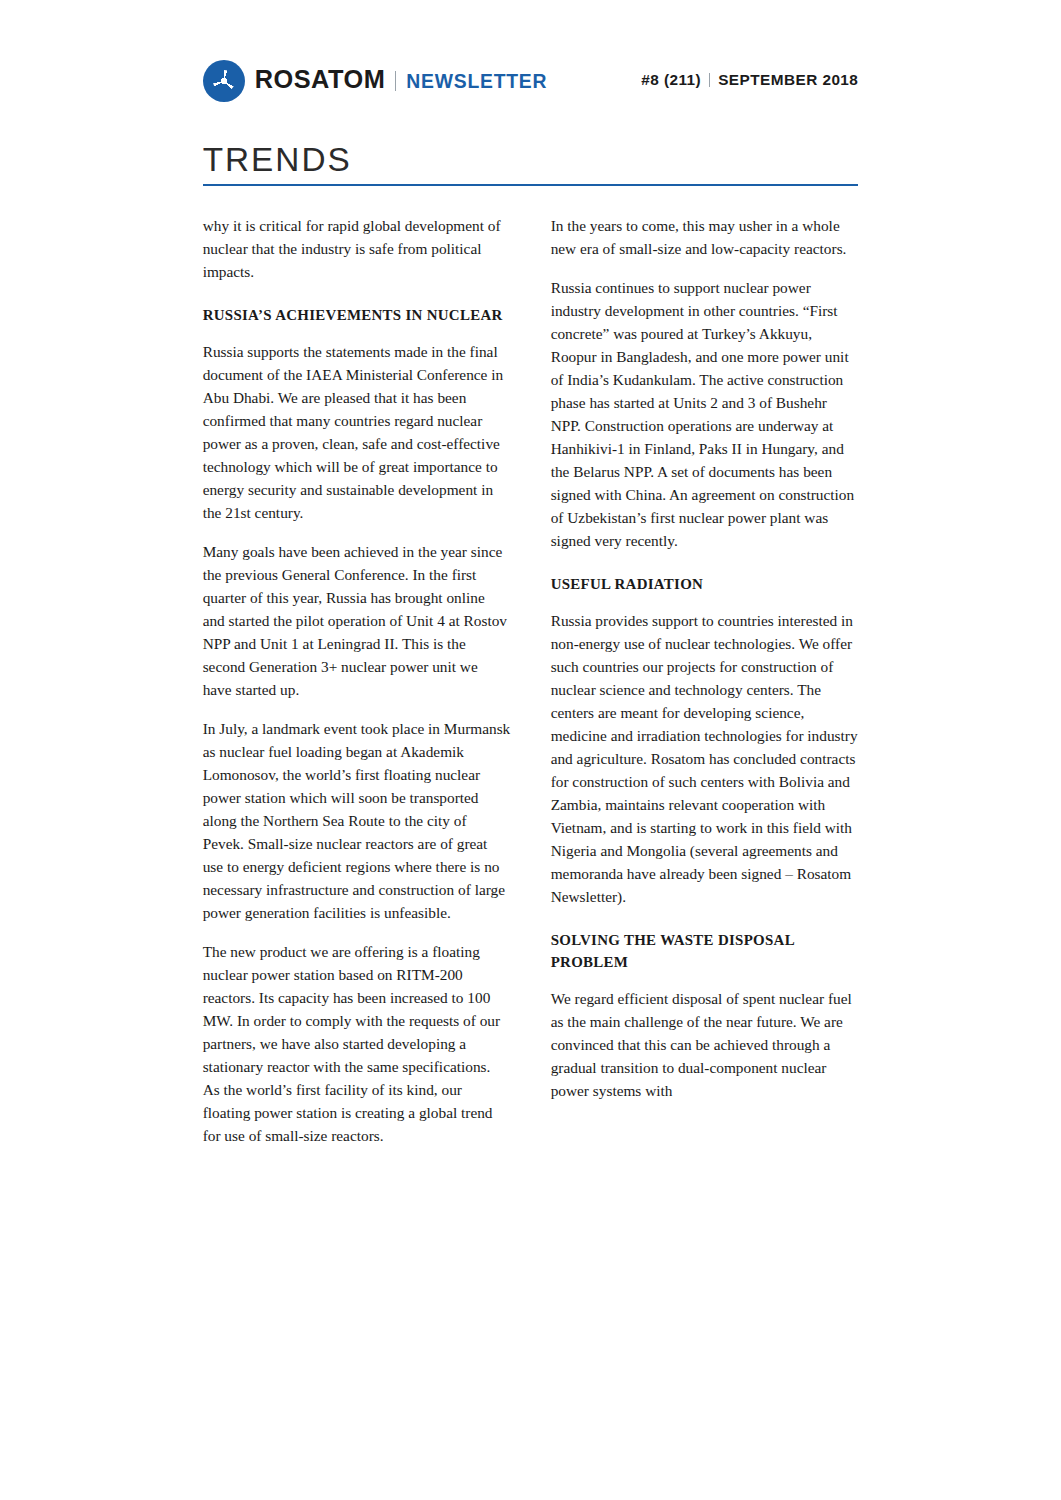ROSATOM NEWSLETTER
#8 (211) SEPTEMBER 2018
TRENDS
why it is critical for rapid global development of nuclear that the industry is safe from political impacts.
RUSSIA’S ACHIEVEMENTS IN NUCLEAR
Russia supports the statements made in the final document of the IAEA Ministerial Conference in Abu Dhabi. We are pleased that it has been confirmed that many countries regard nuclear power as a proven, clean, safe and cost-effective technology which will be of great importance to energy security and sustainable development in the 21st century.
Many goals have been achieved in the year since the previous General Conference. In the first quarter of this year, Russia has brought online and started the pilot operation of Unit 4 at Rostov NPP and Unit 1 at Leningrad II. This is the second Generation 3+ nuclear power unit we have started up.
In July, a landmark event took place in Murmansk as nuclear fuel loading began at Akademik Lomonosov, the world’s first floating nuclear power station which will soon be transported along the Northern Sea Route to the city of Pevek. Small-size nuclear reactors are of great use to energy deficient regions where there is no necessary infrastructure and construction of large power generation facilities is unfeasible.
The new product we are offering is a floating nuclear power station based on RITM-200 reactors. Its capacity has been increased to 100 MW. In order to comply with the requests of our partners, we have also started developing a stationary reactor with the same specifications. As the world’s first facility of its kind, our floating power station is creating a global trend for use of small-size reactors.
In the years to come, this may usher in a whole new era of small-size and low-capacity reactors.
Russia continues to support nuclear power industry development in other countries. “First concrete” was poured at Turkey’s Akkuyu, Roopur in Bangladesh, and one more power unit of India’s Kudankulam. The active construction phase has started at Units 2 and 3 of Bushehr NPP. Construction operations are underway at Hanhikivi-1 in Finland, Paks II in Hungary, and the Belarus NPP. A set of documents has been signed with China. An agreement on construction of Uzbekistan’s first nuclear power plant was signed very recently.
USEFUL RADIATION
Russia provides support to countries interested in non-energy use of nuclear technologies. We offer such countries our projects for construction of nuclear science and technology centers. The centers are meant for developing science, medicine and irradiation technologies for industry and agriculture. Rosatom has concluded contracts for construction of such centers with Bolivia and Zambia, maintains relevant cooperation with Vietnam, and is starting to work in this field with Nigeria and Mongolia (several agreements and memoranda have already been signed – Rosatom Newsletter).
SOLVING THE WASTE DISPOSAL PROBLEM
We regard efficient disposal of spent nuclear fuel as the main challenge of the near future. We are convinced that this can be achieved through a gradual transition to dual-component nuclear power systems with